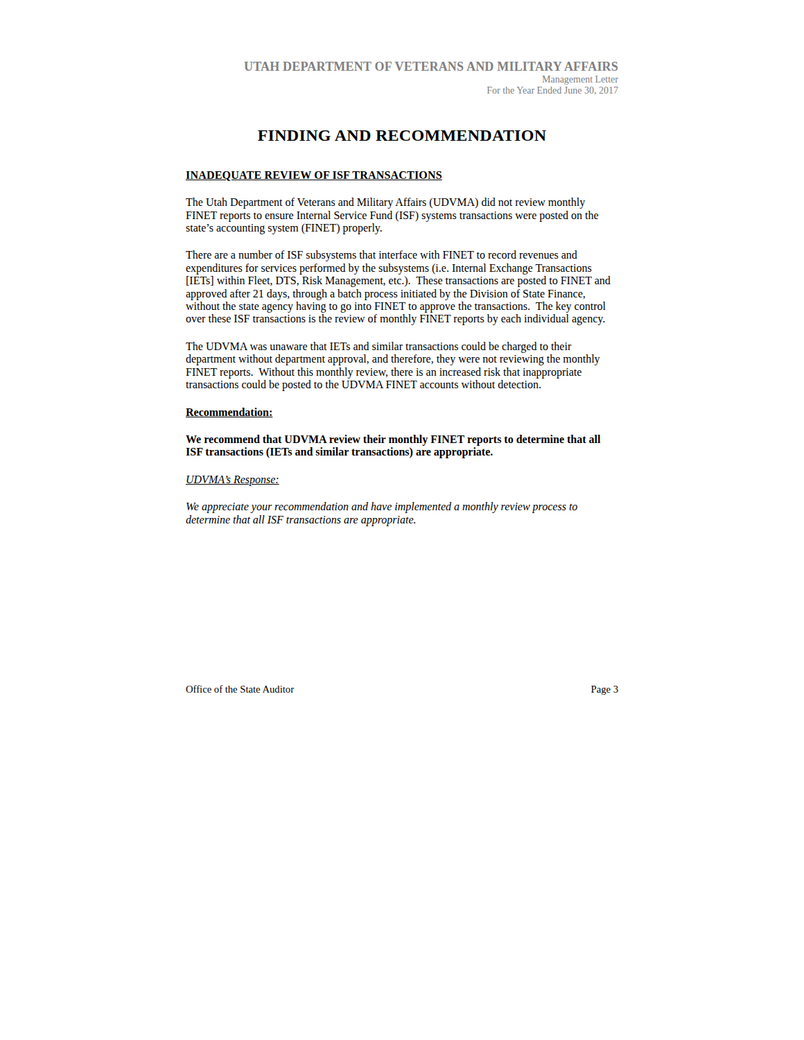UTAH DEPARTMENT OF VETERANS AND MILITARY AFFAIRS
Management Letter
For the Year Ended June 30, 2017
FINDING AND RECOMMENDATION
INADEQUATE REVIEW OF ISF TRANSACTIONS
The Utah Department of Veterans and Military Affairs (UDVMA) did not review monthly FINET reports to ensure Internal Service Fund (ISF) systems transactions were posted on the state’s accounting system (FINET) properly.
There are a number of ISF subsystems that interface with FINET to record revenues and expenditures for services performed by the subsystems (i.e. Internal Exchange Transactions [IETs] within Fleet, DTS, Risk Management, etc.). These transactions are posted to FINET and approved after 21 days, through a batch process initiated by the Division of State Finance, without the state agency having to go into FINET to approve the transactions. The key control over these ISF transactions is the review of monthly FINET reports by each individual agency.
The UDVMA was unaware that IETs and similar transactions could be charged to their department without department approval, and therefore, they were not reviewing the monthly FINET reports. Without this monthly review, there is an increased risk that inappropriate transactions could be posted to the UDVMA FINET accounts without detection.
Recommendation:
We recommend that UDVMA review their monthly FINET reports to determine that all ISF transactions (IETs and similar transactions) are appropriate.
UDVMA’s Response:
We appreciate your recommendation and have implemented a monthly review process to determine that all ISF transactions are appropriate.
Office of the State Auditor Page 3